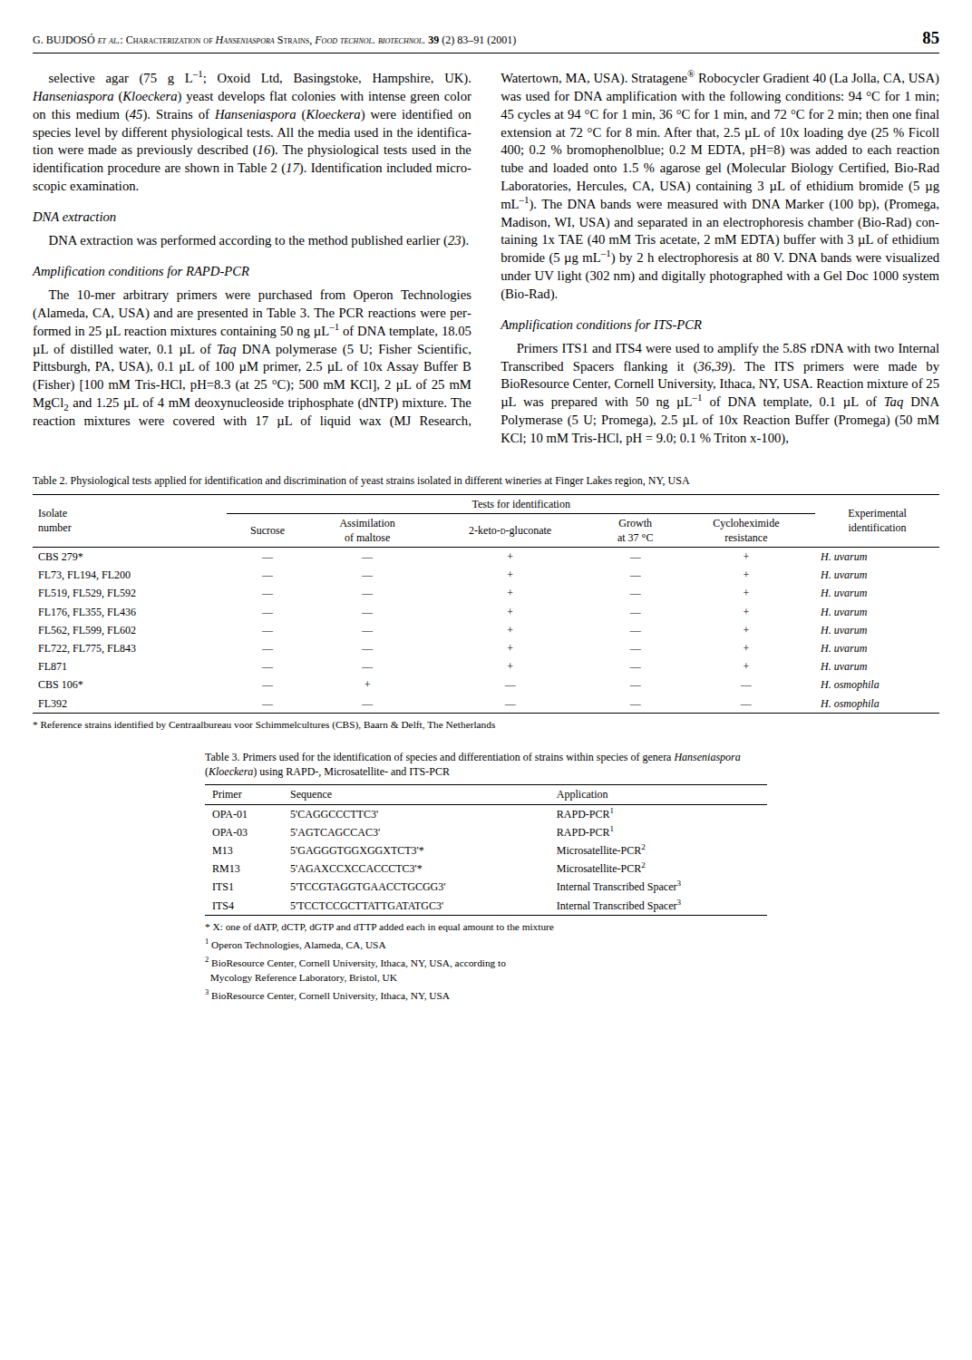G. BUJDOSÓ et al.: Characterization of Hanseniaspora Strains, Food technol. biotechnol. 39 (2) 83–91 (2001)
85
selective agar (75 g L–1; Oxoid Ltd, Basingstoke, Hampshire, UK). Hanseniaspora (Kloeckera) yeast develops flat colonies with intense green color on this medium (45). Strains of Hanseniaspora (Kloeckera) were identified on species level by different physiological tests. All the media used in the identification were made as previously described (16). The physiological tests used in the identification procedure are shown in Table 2 (17). Identification included microscopic examination.
DNA extraction
DNA extraction was performed according to the method published earlier (23).
Amplification conditions for RAPD-PCR
The 10-mer arbitrary primers were purchased from Operon Technologies (Alameda, CA, USA) and are presented in Table 3. The PCR reactions were performed in 25 µL reaction mixtures containing 50 ng µL–1 of DNA template, 18.05 µL of distilled water, 0.1 µL of Taq DNA polymerase (5 U; Fisher Scientific, Pittsburgh, PA, USA), 0.1 µL of 100 µM primer, 2.5 µL of 10x Assay Buffer B (Fisher) [100 mM Tris-HCl, pH=8.3 (at 25 °C); 500 mM KCl], 2 µL of 25 mM MgCl2 and 1.25 µL of 4 mM deoxynucleoside triphosphate (dNTP) mixture. The reaction mixtures were covered with 17 µL of liquid wax (MJ Research, Watertown, MA, USA). Stratagene® Robocycler Gradient 40 (La Jolla, CA, USA) was used for DNA amplification with the following conditions: 94 °C for 1 min; 45 cycles at 94 °C for 1 min, 36 °C for 1 min, and 72 °C for 2 min; then one final extension at 72 °C for 8 min. After that, 2.5 µL of 10x loading dye (25 % Ficoll 400; 0.2 % bromophenolblue; 0.2 M EDTA, pH=8) was added to each reaction tube and loaded onto 1.5 % agarose gel (Molecular Biology Certified, Bio-Rad Laboratories, Hercules, CA, USA) containing 3 µL of ethidium bromide (5 µg mL–1). The DNA bands were measured with DNA Marker (100 bp), (Promega, Madison, WI, USA) and separated in an electrophoresis chamber (Bio-Rad) containing 1x TAE (40 mM Tris acetate, 2 mM EDTA) buffer with 3 µL of ethidium bromide (5 µg mL–1) by 2 h electrophoresis at 80 V. DNA bands were visualized under UV light (302 nm) and digitally photographed with a Gel Doc 1000 system (Bio-Rad).
Amplification conditions for ITS-PCR
Primers ITS1 and ITS4 were used to amplify the 5.8S rDNA with two Internal Transcribed Spacers flanking it (36,39). The ITS primers were made by BioResource Center, Cornell University, Ithaca, NY, USA. Reaction mixture of 25 µL was prepared with 50 ng µL–1 of DNA template, 0.1 µL of Taq DNA Polymerase (5 U; Promega), 2.5 µL of 10x Reaction Buffer (Promega) (50 mM KCl; 10 mM Tris-HCl, pH = 9.0; 0.1 % Triton x-100),
Table 2. Physiological tests applied for identification and discrimination of yeast strains isolated in different wineries at Finger Lakes region, NY, USA
| Isolate number | Tests for identification | Experimental identification |
| --- | --- | --- |
| Sucrose | Assimilation of maltose | 2-keto- d -gluconate | Growth at 37 °C | Cycloheximide resistance |
| CBS 279* | — | — | + | — | + | H. uvarum |
| FL73, FL194, FL200 | — | — | + | — | + | H. uvarum |
| FL519, FL529, FL592 | — | — | + | — | + | H. uvarum |
| FL176, FL355, FL436 | — | — | + | — | + | H. uvarum |
| FL562, FL599, FL602 | — | — | + | — | + | H. uvarum |
| FL722, FL775, FL843 | — | — | + | — | + | H. uvarum |
| FL871 | — | — | + | — | + | H. uvarum |
| CBS 106* | — | + | — | — | — | H. osmophila |
| FL392 | — | — | — | — | — | H. osmophila |
* Reference strains identified by Centraalbureau voor Schimmelcultures (CBS), Baarn & Delft, The Netherlands
Table 3. Primers used for the identification of species and differentiation of strains within species of genera Hanseniaspora ( Kloeckera ) using RAPD-, Microsatellite- and ITS-PCR
| Primer | Sequence | Application |
| --- | --- | --- |
| OPA-01 | 5'CAGGCCCTTC3' | RAPD-PCR 1 |
| OPA-03 | 5'AGTCAGCCAC3' | RAPD-PCR 1 |
| M13 | 5'GAGGGTGGXGGXTCT3'* | Microsatellite-PCR 2 |
| RM13 | 5'AGAXCCXCCACCCTC3'* | Microsatellite-PCR 2 |
| ITS1 | 5'TCCGTAGGTGAACCTGCGG3' | Internal Transcribed Spacer 3 |
| ITS4 | 5'TCCTCCGCTTATTGATATGC3' | Internal Transcribed Spacer 3 |
* X: one of dATP, dCTP, dGTP and dTTP added each in equal amount to the mixture
1 Operon Technologies, Alameda, CA, USA
2 BioResource Center, Cornell University, Ithaca, NY, USA, according to
Mycology Reference Laboratory, Bristol, UK
3 BioResource Center, Cornell University, Ithaca, NY, USA